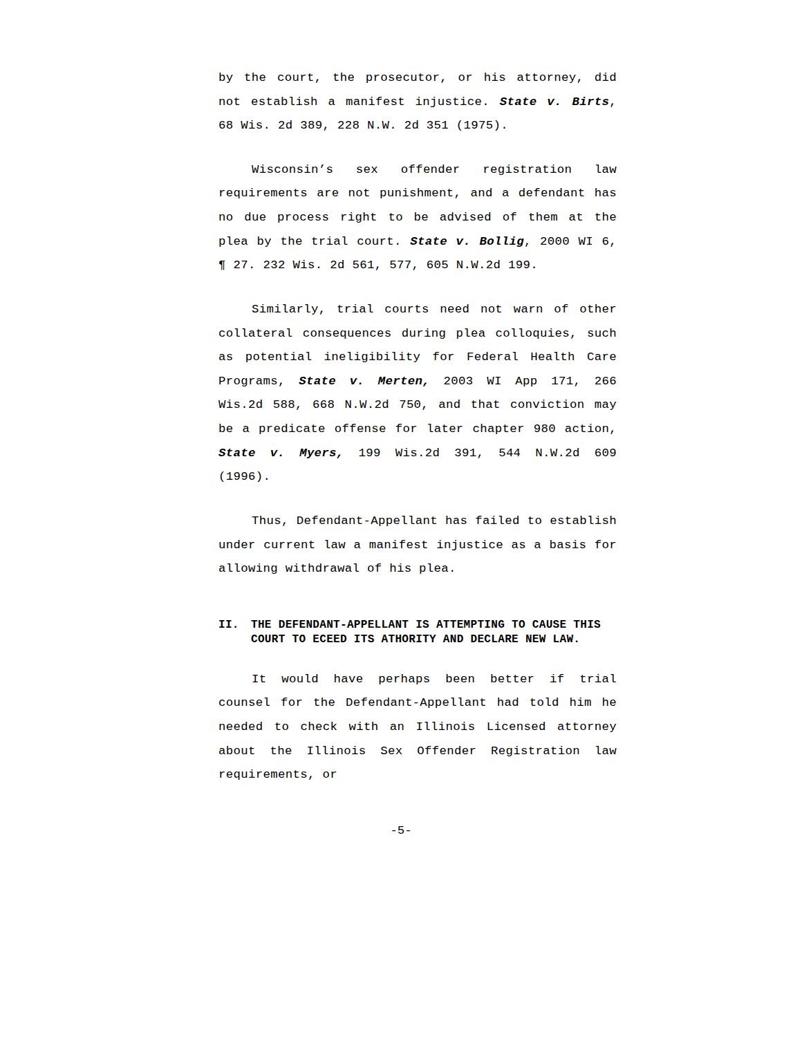by the court, the prosecutor, or his attorney, did not establish a manifest injustice. State v. Birts, 68 Wis. 2d 389, 228 N.W. 2d 351 (1975).
Wisconsin’s sex offender registration law requirements are not punishment, and a defendant has no due process right to be advised of them at the plea by the trial court. State v. Bollig, 2000 WI 6, ¶ 27. 232 Wis. 2d 561, 577, 605 N.W.2d 199.
Similarly, trial courts need not warn of other collateral consequences during plea colloquies, such as potential ineligibility for Federal Health Care Programs, State v. Merten, 2003 WI App 171, 266 Wis.2d 588, 668 N.W.2d 750, and that conviction may be a predicate offense for later chapter 980 action, State v. Myers, 199 Wis.2d 391, 544 N.W.2d 609 (1996).
Thus, Defendant-Appellant has failed to establish under current law a manifest injustice as a basis for allowing withdrawal of his plea.
| II. | THE DEFENDANT-APPELLANT IS ATTEMPTING TO CAUSE THIS COURT TO ECEED ITS ATHORITY AND DECLARE NEW LAW. |
It would have perhaps been better if trial counsel for the Defendant-Appellant had told him he needed to check with an Illinois Licensed attorney about the Illinois Sex Offender Registration law requirements, or
-5-